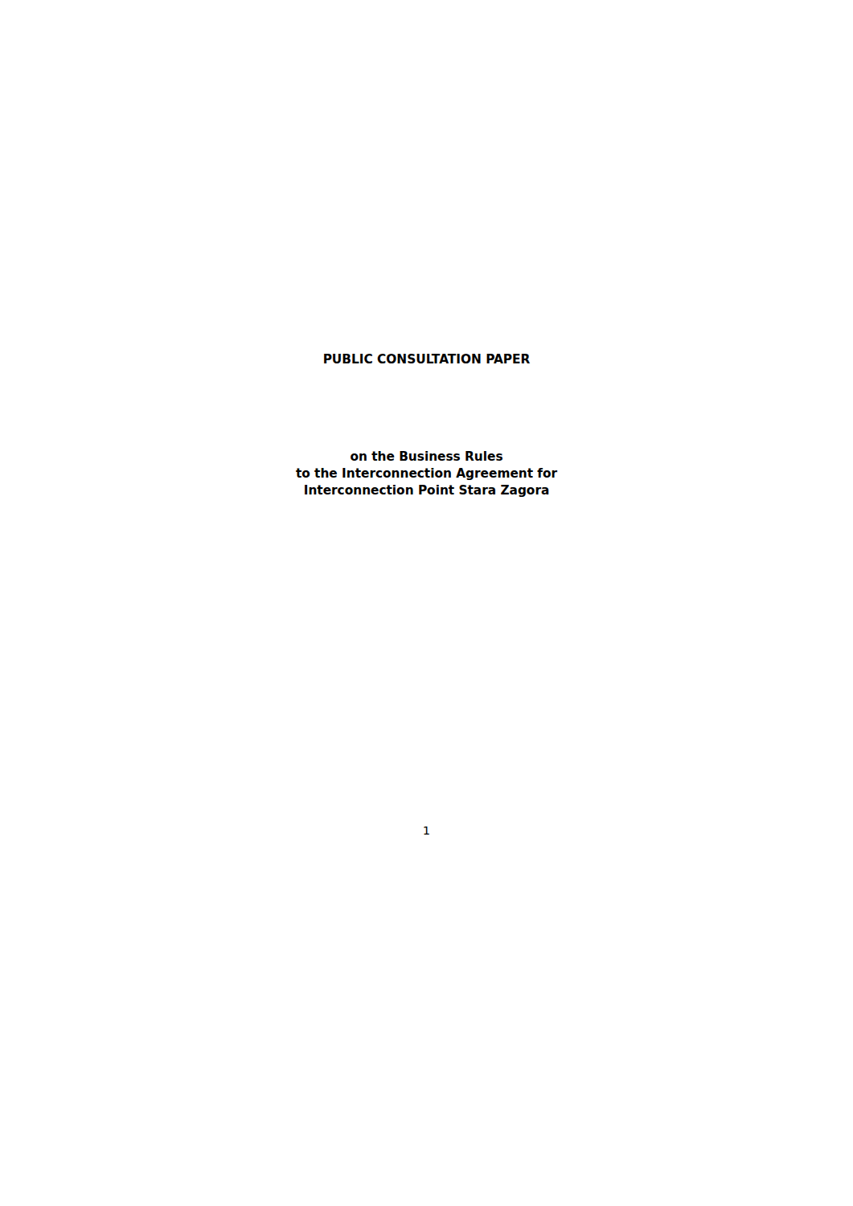PUBLIC CONSULTATION PAPER
on the Business Rules
to the Interconnection Agreement for
Interconnection Point Stara Zagora
1